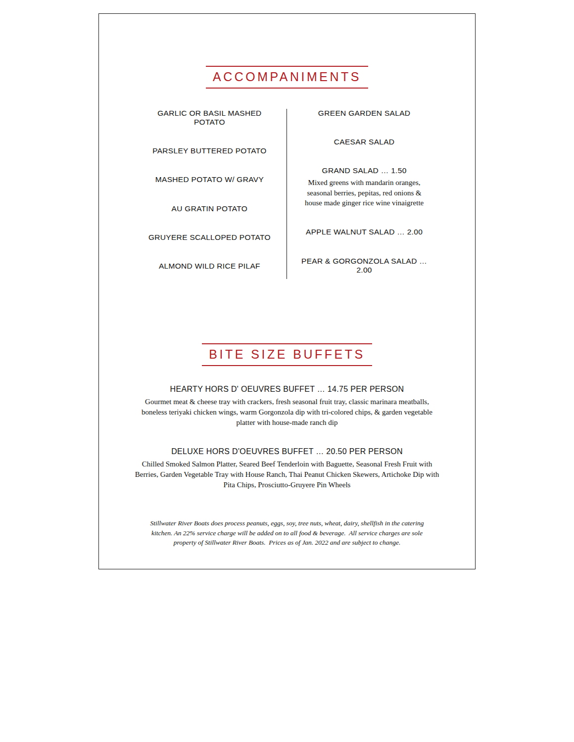Accompaniments
Garlic or Basil Mashed Potato
Parsley Buttered Potato
Mashed Potato w/ Gravy
Au Gratin Potato
Gruyere Scalloped Potato
Almond Wild Rice Pilaf
Green Garden Salad
Caesar Salad
Grand Salad … 1.50
Mixed greens with mandarin oranges, seasonal berries, pepitas, red onions & house made ginger rice wine vinaigrette
Apple Walnut Salad … 2.00
Pear & Gorgonzola Salad … 2.00
Bite Size Buffets
Hearty Hors D' Oeuvres Buffet … 14.75 per person
Gourmet meat & cheese tray with crackers, fresh seasonal fruit tray, classic marinara meatballs, boneless teriyaki chicken wings, warm Gorgonzola dip with tri-colored chips, & garden vegetable platter with house-made ranch dip
Deluxe Hors D'Oeuvres Buffet … 20.50 per person
Chilled Smoked Salmon Platter, Seared Beef Tenderloin with Baguette, Seasonal Fresh Fruit with Berries, Garden Vegetable Tray with House Ranch, Thai Peanut Chicken Skewers, Artichoke Dip with Pita Chips, Prosciutto-Gruyere Pin Wheels
Stillwater River Boats does process peanuts, eggs, soy, tree nuts, wheat, dairy, shellfish in the catering kitchen. An 22% service charge will be added on to all food & beverage. All service charges are sole property of Stillwater River Boats. Prices as of Jan. 2022 and are subject to change.